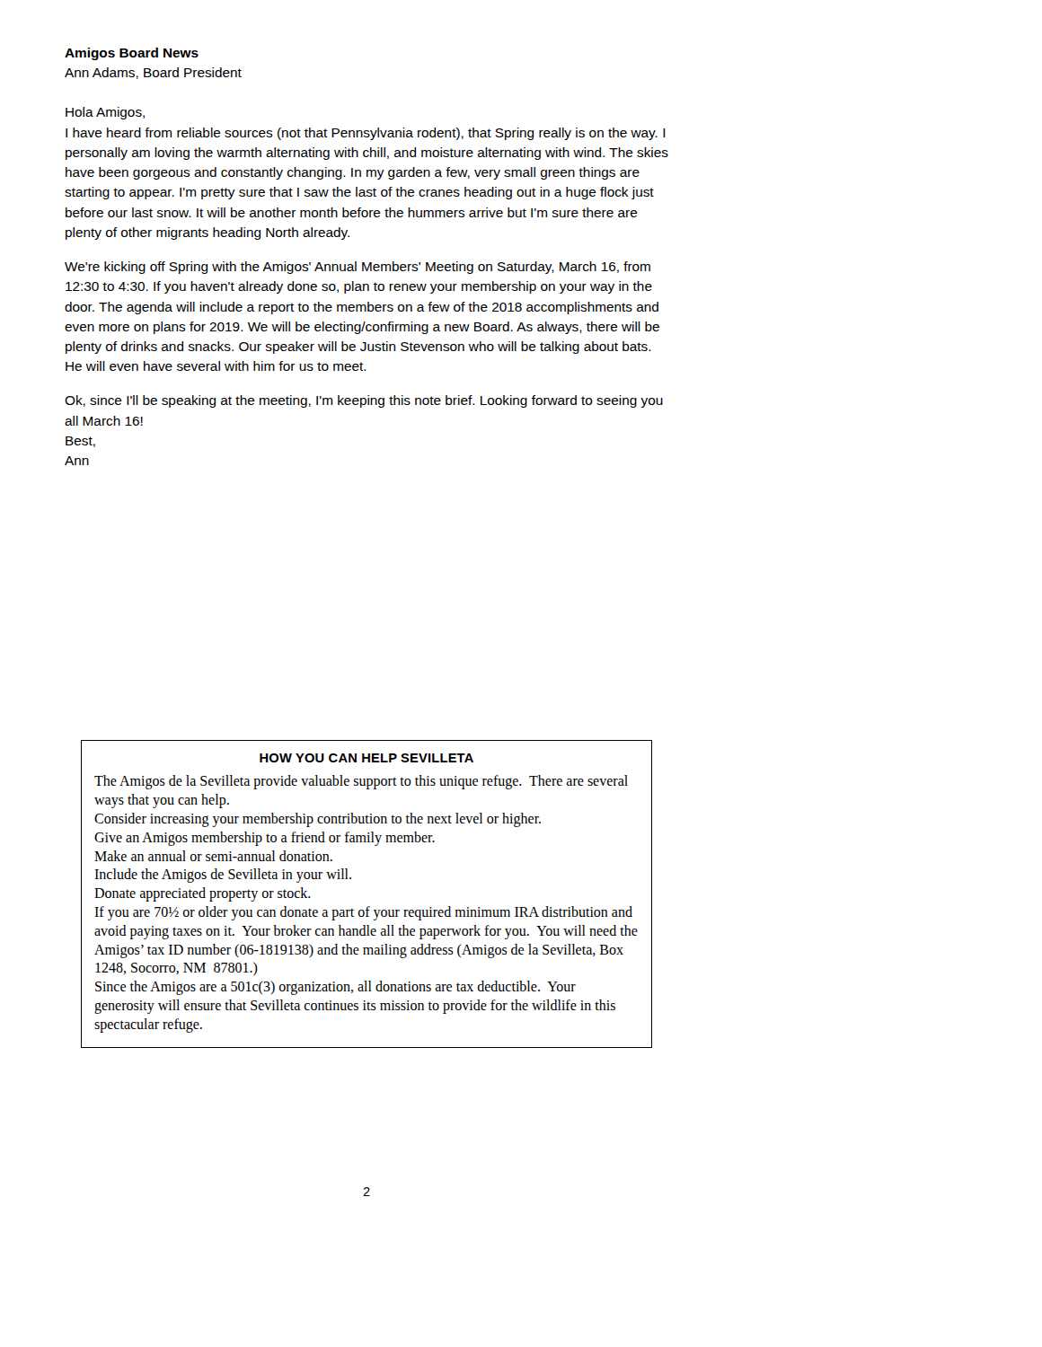Amigos Board News
Ann Adams, Board President
Hola Amigos,
I have heard from reliable sources (not that Pennsylvania rodent), that Spring really is on the way. I personally am loving the warmth alternating with chill, and moisture alternating with wind. The skies have been gorgeous and constantly changing. In my garden a few, very small green things are starting to appear. I'm pretty sure that I saw the last of the cranes heading out in a huge flock just before our last snow. It will be another month before the hummers arrive but I'm sure there are plenty of other migrants heading North already.
We're kicking off Spring with the Amigos' Annual Members' Meeting on Saturday, March 16, from 12:30 to 4:30. If you haven't already done so, plan to renew your membership on your way in the door. The agenda will include a report to the members on a few of the 2018 accomplishments and even more on plans for 2019. We will be electing/confirming a new Board. As always, there will be plenty of drinks and snacks. Our speaker will be Justin Stevenson who will be talking about bats. He will even have several with him for us to meet.
Ok, since I'll be speaking at the meeting, I'm keeping this note brief. Looking forward to seeing you all March 16!
Best,
Ann
HOW YOU CAN HELP SEVILLETA
The Amigos de la Sevilleta provide valuable support to this unique refuge. There are several ways that you can help.
Consider increasing your membership contribution to the next level or higher.
Give an Amigos membership to a friend or family member.
Make an annual or semi-annual donation.
Include the Amigos de Sevilleta in your will.
Donate appreciated property or stock.
If you are 70½ or older you can donate a part of your required minimum IRA distribution and avoid paying taxes on it. Your broker can handle all the paperwork for you. You will need the Amigos’ tax ID number (06-1819138) and the mailing address (Amigos de la Sevilleta, Box 1248, Socorro, NM 87801.)
Since the Amigos are a 501c(3) organization, all donations are tax deductible. Your generosity will ensure that Sevilleta continues its mission to provide for the wildlife in this spectacular refuge.
2